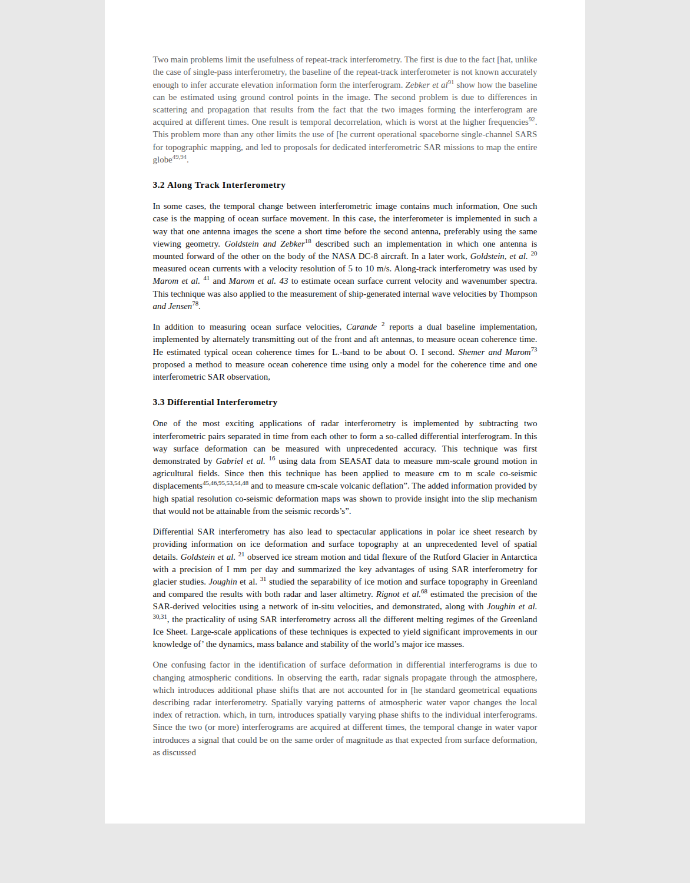Two main problems limit the usefulness of repeat-track interferometry. The first is due to the fact [hat, unlike the case of single-pass interferometry, the baseline of the repeat-track interferometer is not known accurately enough to infer accurate elevation information form the interferogram. Zebker et al91 show how the baseline can be estimated using ground control points in the image. The second problem is due to differences in scattering and propagation that results from the fact that the two images forming the interferogram are acquired at different times. One result is temporal decorrelation, which is worst at the higher frequencies92. This problem more than any other limits the use of [he current operational spaceborne single-channel SARS for topographic mapping, and led to proposals for dedicated interferometric SAR missions to map the entire globe49,94.
3.2 Along Track Interferometry
In some cases, the temporal change between interferometric image contains much information, One such case is the mapping of ocean surface movement. In this case, the interferometer is implemented in such a way that one antenna images the scene a short time before the second antenna, preferably using the same viewing geometry. Goldstein and Zebker18 described such an implementation in which one antenna is mounted forward of the other on the body of the NASA DC-8 aircraft. In a later work, Goldstein, et al. 20 measured ocean currents with a velocity resolution of 5 to 10 m/s. Along-track interferometry was used by Marom et al. 41 and Marom et al. 43 to estimate ocean surface current velocity and wavenumber spectra. This technique was also applied to the measurement of ship-generated internal wave velocities by Thompson and Jensen78.
In addition to measuring ocean surface velocities, Carande 2 reports a dual baseline implementation, implemented by alternately transmitting out of the front and aft antennas, to measure ocean coherence time. He estimated typical ocean coherence times for L.-band to be about O. I second. Shemer and Marom73 proposed a method to measure ocean coherence time using only a model for the coherence time and one interferometric SAR observation,
3.3 Differential Interferometry
One of the most exciting applications of radar interferornetry is implemented by subtracting two interferometric pairs separated in time from each other to form a so-called differential interferogram. In this way surface deformation can be measured with unprecedented accuracy. This technique was first demonstrated by Gabriel et al. 16 using data from SEASAT data to measure mm-scale ground motion in agricultural fields. Since then this technique has been applied to measure cm to m scale co-seismic displacements45,46,95,53,54,48 and to measure cm-scale volcanic deflation”. The added information provided by high spatial resolution co-seismic deformation maps was shown to provide insight into the slip mechanism that would not be attainable from the seismic records’s”.
Differential SAR interferometry has also lead to spectacular applications in polar ice sheet research by providing information on ice deformation and surface topography at an unprecedented level of spatial details. Goldstein et al. 21 observed ice stream motion and tidal flexure of the Rutford Glacier in Antarctica with a precision of I mm per day and summarized the key advantages of using SAR interferometry for glacier studies. Joughin et al. 31 studied the separability of ice motion and surface topography in Greenland and compared the results with both radar and laser altimetry. Rignot et al.68 estimated the precision of the SAR-derived velocities using a network of in-situ velocities, and demonstrated, along with Joughin et al. 30,31, the practicality of using SAR interferometry across all the different melting regimes of the Greenland Ice Sheet. Large-scale applications of these techniques is expected to yield significant improvements in our knowledge of’ the dynamics, mass balance and stability of the world’s major ice masses.
One confusing factor in the identification of surface deformation in differential interferograms is due to changing atmospheric conditions. In observing the earth, radar signals propagate through the atmosphere, which introduces additional phase shifts that are not accounted for in [he standard geometrical equations describing radar interferometry. Spatially varying patterns of atmospheric water vapor changes the local index of retraction. which, in turn, introduces spatially varying phase shifts to the individual interferograms. Since the two (or more) interferograms are acquired at different times, the temporal change in water vapor introduces a signal that could be on the same order of magnitude as that expected from surface deformation, as discussed